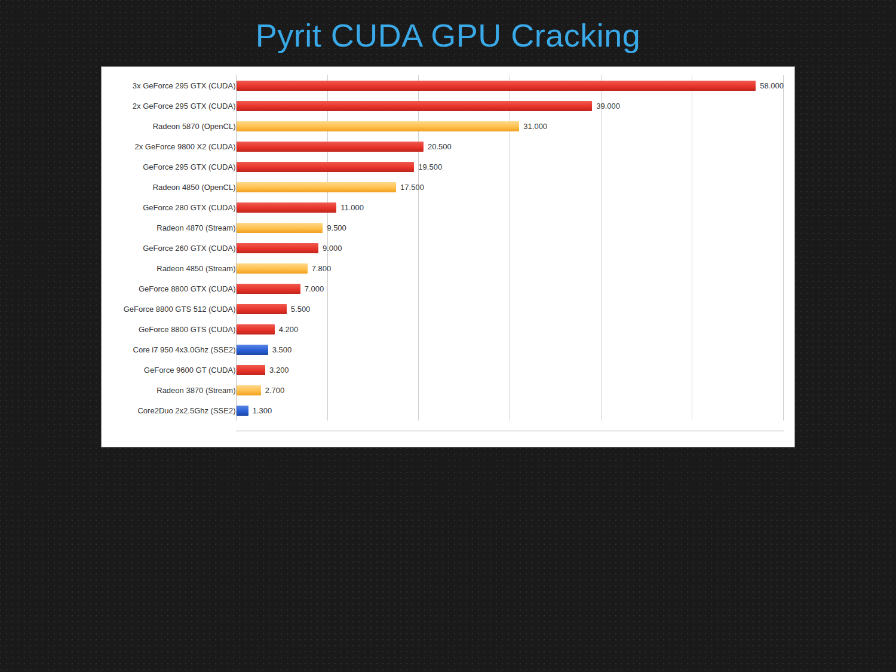Pyrit CUDA GPU Cracking
| 3x GeForce 295 GTX (CUDA) | 58.000 |
| 2x GeForce 295 GTX (CUDA) | 39.000 |
| Radeon 5870 (OpenCL) | 31.000 |
| 2x GeForce 9800 X2 (CUDA) | 20.500 |
| GeForce 295 GTX (CUDA) | 19.500 |
| Radeon 4850 (OpenCL) | 17.500 |
| GeForce 280 GTX (CUDA) | 11.000 |
| Radeon 4870 (Stream) | 9.500 |
| GeForce 260 GTX (CUDA) | 9.000 |
| Radeon 4850 (Stream) | 7.800 |
| GeForce 8800 GTX (CUDA) | 7.000 |
| GeForce 8800 GTS 512 (CUDA) | 5.500 |
| GeForce 8800 GTS (CUDA) | 4.200 |
| Core i7 950 4x3.0Ghz (SSE2) | 3.500 |
| GeForce 9600 GT (CUDA) | 3.200 |
| Radeon 3870 (Stream) | 2.700 |
| Core2Duo 2x2.5Ghz (SSE2) | 1.300 |